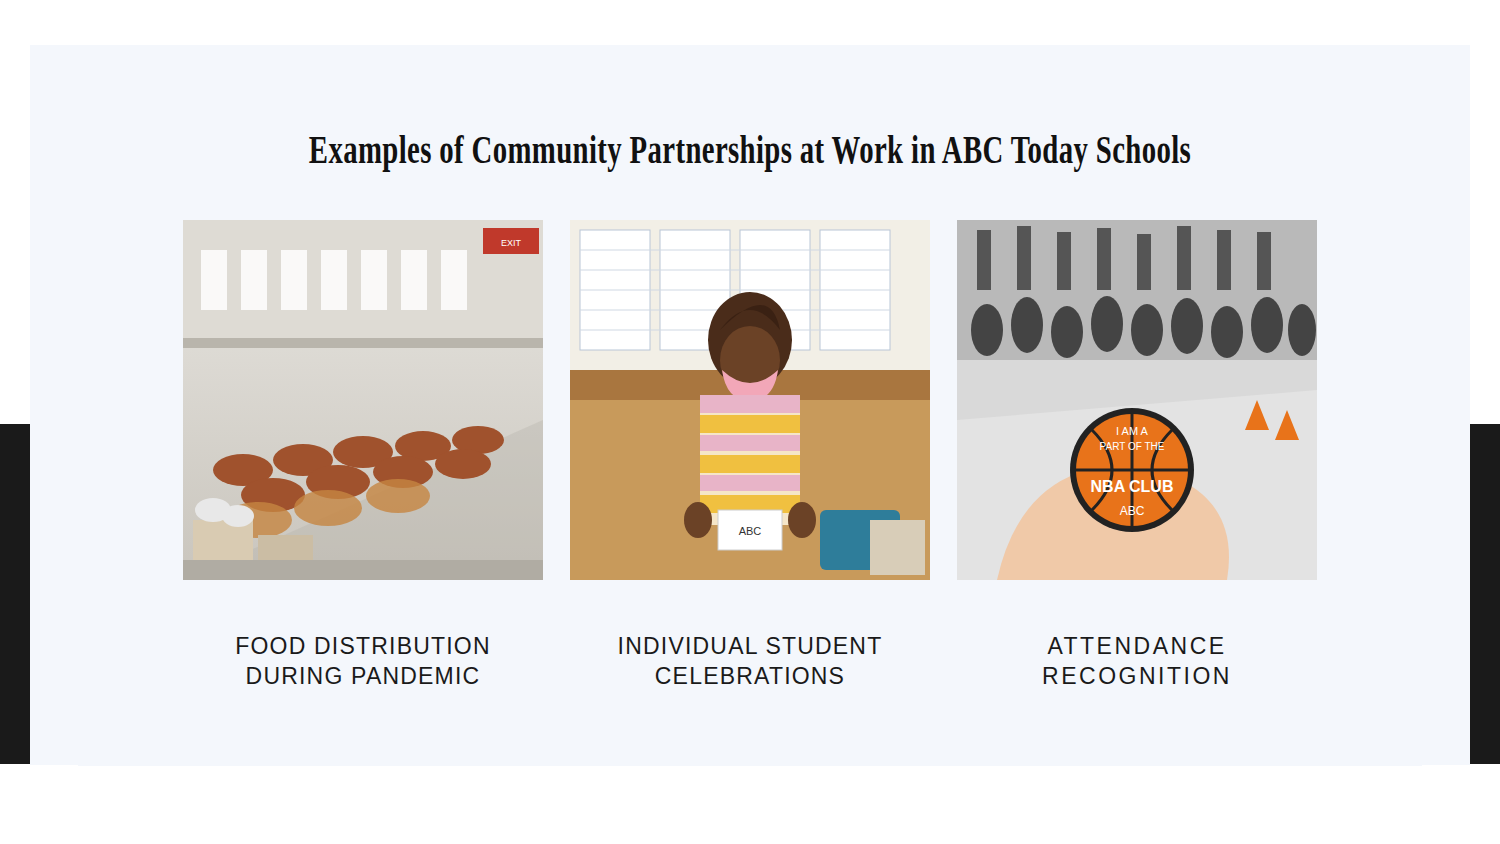Examples of Community Partnerships at Work in ABC Today Schools
Food Distribution
During Pandemic
Individual Student
Celebrations
Attendance
Recognition